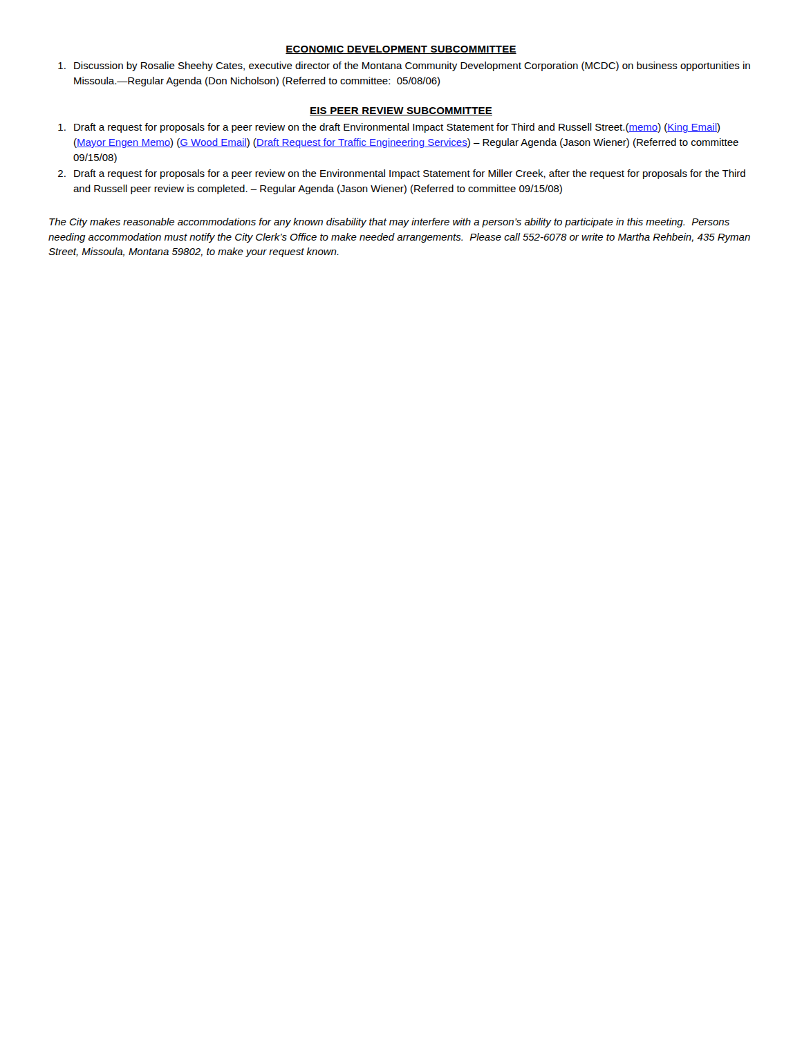ECONOMIC DEVELOPMENT SUBCOMMITTEE
Discussion by Rosalie Sheehy Cates, executive director of the Montana Community Development Corporation (MCDC) on business opportunities in Missoula.—Regular Agenda (Don Nicholson) (Referred to committee: 05/08/06)
EIS PEER REVIEW SUBCOMMITTEE
Draft a request for proposals for a peer review on the draft Environmental Impact Statement for Third and Russell Street.(memo) (King Email) (Mayor Engen Memo) (G Wood Email) (Draft Request for Traffic Engineering Services) – Regular Agenda (Jason Wiener) (Referred to committee 09/15/08)
Draft a request for proposals for a peer review on the Environmental Impact Statement for Miller Creek, after the request for proposals for the Third and Russell peer review is completed. – Regular Agenda (Jason Wiener) (Referred to committee 09/15/08)
The City makes reasonable accommodations for any known disability that may interfere with a person’s ability to participate in this meeting. Persons needing accommodation must notify the City Clerk’s Office to make needed arrangements. Please call 552-6078 or write to Martha Rehbein, 435 Ryman Street, Missoula, Montana 59802, to make your request known.